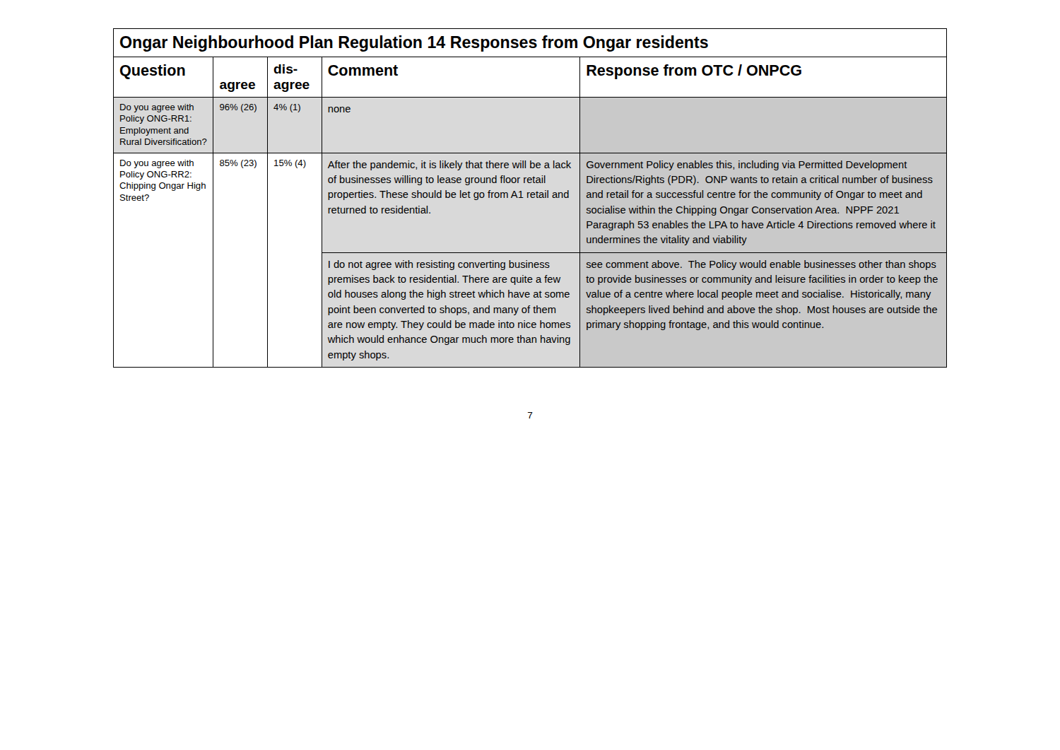| Ongar Neighbourhood Plan Regulation 14 Responses from Ongar residents |
| Question | agree | dis- agree | Comment | Response from OTC / ONPCG |
| Do you agree with Policy ONG-RR1: Employment and Rural Diversification? | 96% (26) | 4% (1) | none | |
| Do you agree with Policy ONG-RR2: Chipping Ongar High Street? | 85% (23) | 15% (4) | After the pandemic, it is likely that there will be a lack of businesses willing to lease ground floor retail properties. These should be let go from A1 retail and returned to residential. | Government Policy enables this, including via Permitted Development Directions/Rights (PDR). ONP wants to retain a critical number of business and retail for a successful centre for the community of Ongar to meet and socialise within the Chipping Ongar Conservation Area. NPPF 2021 Paragraph 53 enables the LPA to have Article 4 Directions removed where it undermines the vitality and viability |
| I do not agree with resisting converting business premises back to residential. There are quite a few old houses along the high street which have at some point been converted to shops, and many of them are now empty. They could be made into nice homes which would enhance Ongar much more than having empty shops. | see comment above. The Policy would enable businesses other than shops to provide businesses or community and leisure facilities in order to keep the value of a centre where local people meet and socialise. Historically, many shopkeepers lived behind and above the shop. Most houses are outside the primary shopping frontage, and this would continue. |
7